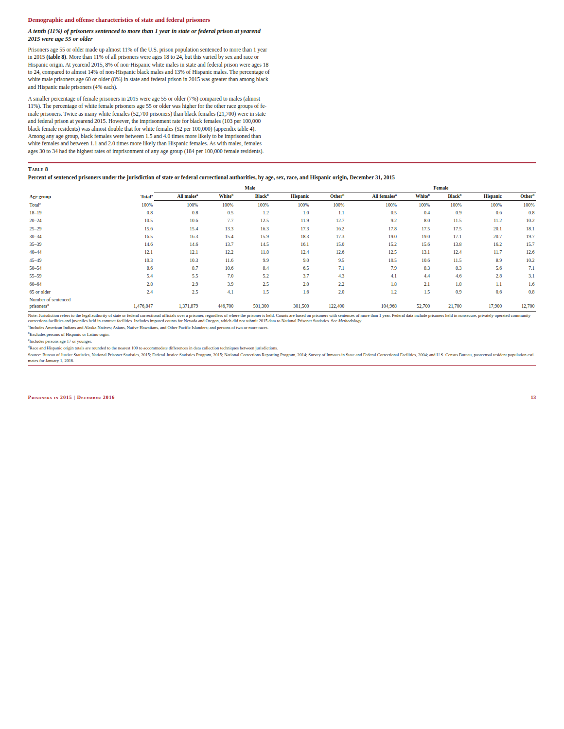Demographic and offense characteristics of state and federal prisoners
A tenth (11%) of prisoners sentenced to more than 1 year in state or federal prison at yearend 2015 were age 55 or older
Prisoners age 55 or older made up almost 11% of the U.S. prison population sentenced to more than 1 year in 2015 (table 8). More than 11% of all prisoners were ages 18 to 24, but this varied by sex and race or Hispanic origin. At yearend 2015, 8% of non-Hispanic white males in state and federal prison were ages 18 to 24, compared to almost 14% of non-Hispanic black males and 13% of Hispanic males. The percentage of white male prisoners age 60 or older (8%) in state and federal prison in 2015 was greater than among black and Hispanic male prisoners (4% each).
A smaller percentage of female prisoners in 2015 were age 55 or older (7%) compared to males (almost 11%). The percentage of white female prisoners age 55 or older was higher for the other race groups of female prisoners. Twice as many white females (52,700 prisoners) than black females (21,700) were in state and federal prison at yearend 2015. However, the imprisonment rate for black females (103 per 100,000 black female residents) was almost double that for white females (52 per 100,000) (appendix table 4). Among any age group, black females were between 1.5 and 4.0 times more likely to be imprisoned than white females and between 1.1 and 2.0 times more likely than Hispanic females. As with males, females ages 30 to 34 had the highest rates of imprisonment of any age group (184 per 100,000 female residents).
Table 8
Percent of sentenced prisoners under the jurisdiction of state or federal correctional authorities, by age, sex, race, and Hispanic origin, December 31, 2015
| Age group | Total a | Male | Female |
| --- | --- | --- | --- |
| All males a | White b | Black b | Hispanic | Other b | All females a | White b | Black b | Hispanic | Other b |
| Total c | 100% | 100% | 100% | 100% | 100% | 100% | 100% | 100% | 100% | 100% | 100% |
| 18–19 | 0.8 | 0.8 | 0.5 | 1.2 | 1.0 | 1.1 | 0.5 | 0.4 | 0.9 | 0.6 | 0.8 |
| 20–24 | 10.5 | 10.6 | 7.7 | 12.5 | 11.9 | 12.7 | 9.2 | 8.0 | 11.5 | 11.2 | 10.2 |
| 25–29 | 15.6 | 15.4 | 13.3 | 16.3 | 17.3 | 16.2 | 17.8 | 17.5 | 17.5 | 20.1 | 18.1 |
| 30–34 | 16.5 | 16.3 | 15.4 | 15.9 | 18.3 | 17.3 | 19.0 | 19.0 | 17.1 | 20.7 | 19.7 |
| 35–39 | 14.6 | 14.6 | 13.7 | 14.5 | 16.1 | 15.0 | 15.2 | 15.6 | 13.8 | 16.2 | 15.7 |
| 40–44 | 12.1 | 12.1 | 12.2 | 11.8 | 12.4 | 12.6 | 12.5 | 13.1 | 12.4 | 11.7 | 12.6 |
| 45–49 | 10.3 | 10.3 | 11.6 | 9.9 | 9.0 | 9.5 | 10.5 | 10.6 | 11.5 | 8.9 | 10.2 |
| 50–54 | 8.6 | 8.7 | 10.6 | 8.4 | 6.5 | 7.1 | 7.9 | 8.3 | 8.3 | 5.6 | 7.1 |
| 55–59 | 5.4 | 5.5 | 7.0 | 5.2 | 3.7 | 4.3 | 4.1 | 4.4 | 4.6 | 2.8 | 3.1 |
| 60–64 | 2.8 | 2.9 | 3.9 | 2.5 | 2.0 | 2.2 | 1.8 | 2.1 | 1.8 | 1.1 | 1.6 |
| 65 or older | 2.4 | 2.5 | 4.1 | 1.5 | 1.6 | 2.0 | 1.2 | 1.5 | 0.9 | 0.6 | 0.8 |
| Number of sentenced prisoners d | 1,476,847 | 1,371,879 | 446,700 | 501,300 | 301,500 | 122,400 | 104,968 | 52,700 | 21,700 | 17,900 | 12,700 |
Note: Jurisdiction refers to the legal authority of state or federal correctional officials over a prisoner, regardless of where the prisoner is held. Counts are based on prisoners with sentences of more than 1 year. Federal data include prisoners held in nonsecure, privately operated community corrections facilities and juveniles held in contract facilities. Includes imputed counts for Nevada and Oregon, which did not submit 2015 data to National Prisoner Statistics. See Methodology.
aIncludes American Indians and Alaska Natives; Asians, Native Hawaiians, and Other Pacific Islanders; and persons of two or more races.
bExcludes persons of Hispanic or Latino orgin.
cIncludes persons age 17 or younger.
dRace and Hispanic origin totals are rounded to the nearest 100 to accommodate differences in data collection techniques between jurisdictions.
Source: Bureau of Justice Statistics, National Prisoner Statistics, 2015; Federal Justice Statistics Program, 2015; National Corrections Reporting Program, 2014; Survey of Inmates in State and Federal Correctional Facilities, 2004; and U.S. Census Bureau, postcensal resident population estimates for January 1, 2016.
Prisoners in 2015 | December 2016
13